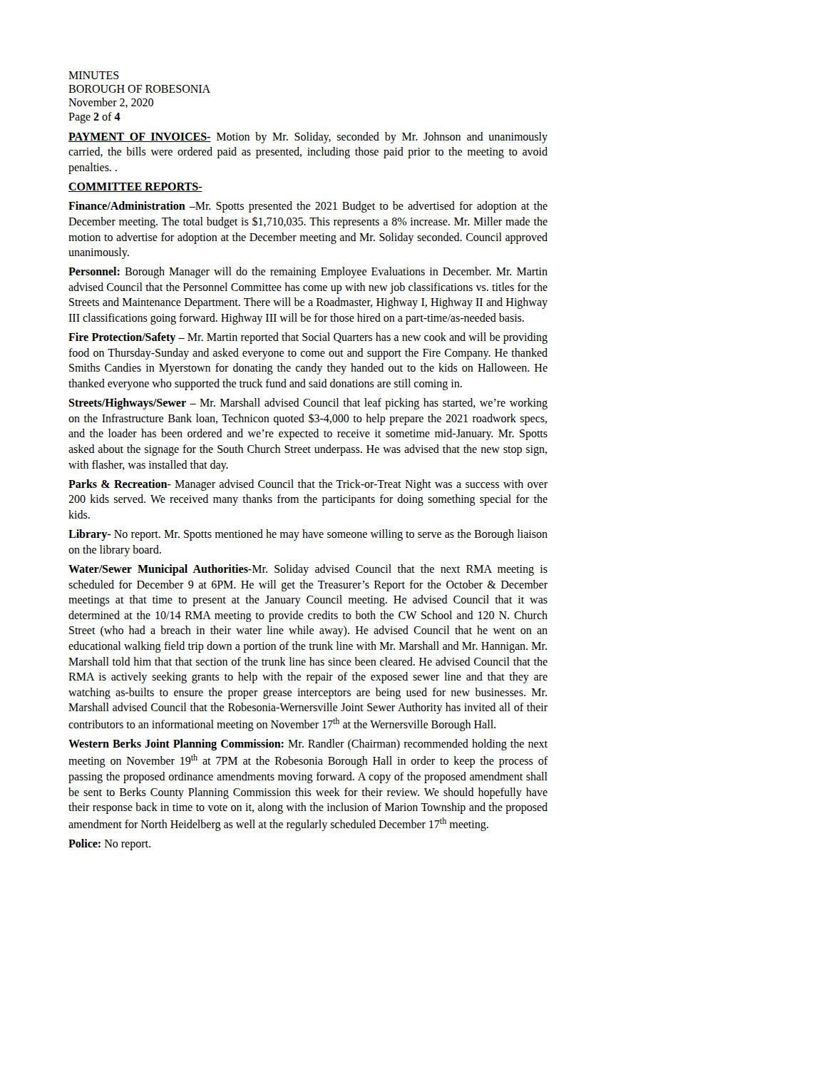MINUTES
BOROUGH OF ROBESONIA
November 2, 2020
Page 2 of 4
PAYMENT OF INVOICES- Motion by Mr. Soliday, seconded by Mr. Johnson and unanimously carried, the bills were ordered paid as presented, including those paid prior to the meeting to avoid penalties. .
COMMITTEE REPORTS-
Finance/Administration –Mr. Spotts presented the 2021 Budget to be advertised for adoption at the December meeting. The total budget is $1,710,035. This represents a 8% increase. Mr. Miller made the motion to advertise for adoption at the December meeting and Mr. Soliday seconded. Council approved unanimously.
Personnel: Borough Manager will do the remaining Employee Evaluations in December. Mr. Martin advised Council that the Personnel Committee has come up with new job classifications vs. titles for the Streets and Maintenance Department. There will be a Roadmaster, Highway I, Highway II and Highway III classifications going forward. Highway III will be for those hired on a part-time/as-needed basis.
Fire Protection/Safety – Mr. Martin reported that Social Quarters has a new cook and will be providing food on Thursday-Sunday and asked everyone to come out and support the Fire Company. He thanked Smiths Candies in Myerstown for donating the candy they handed out to the kids on Halloween. He thanked everyone who supported the truck fund and said donations are still coming in.
Streets/Highways/Sewer – Mr. Marshall advised Council that leaf picking has started, we’re working on the Infrastructure Bank loan, Technicon quoted $3-4,000 to help prepare the 2021 roadwork specs, and the loader has been ordered and we’re expected to receive it sometime mid-January. Mr. Spotts asked about the signage for the South Church Street underpass. He was advised that the new stop sign, with flasher, was installed that day.
Parks & Recreation- Manager advised Council that the Trick-or-Treat Night was a success with over 200 kids served. We received many thanks from the participants for doing something special for the kids.
Library- No report. Mr. Spotts mentioned he may have someone willing to serve as the Borough liaison on the library board.
Water/Sewer Municipal Authorities-Mr. Soliday advised Council that the next RMA meeting is scheduled for December 9 at 6PM. He will get the Treasurer’s Report for the October & December meetings at that time to present at the January Council meeting. He advised Council that it was determined at the 10/14 RMA meeting to provide credits to both the CW School and 120 N. Church Street (who had a breach in their water line while away). He advised Council that he went on an educational walking field trip down a portion of the trunk line with Mr. Marshall and Mr. Hannigan. Mr. Marshall told him that that section of the trunk line has since been cleared. He advised Council that the RMA is actively seeking grants to help with the repair of the exposed sewer line and that they are watching as-builts to ensure the proper grease interceptors are being used for new businesses. Mr. Marshall advised Council that the Robesonia-Wernersville Joint Sewer Authority has invited all of their contributors to an informational meeting on November 17th at the Wernersville Borough Hall.
Western Berks Joint Planning Commission: Mr. Randler (Chairman) recommended holding the next meeting on November 19th at 7PM at the Robesonia Borough Hall in order to keep the process of passing the proposed ordinance amendments moving forward. A copy of the proposed amendment shall be sent to Berks County Planning Commission this week for their review. We should hopefully have their response back in time to vote on it, along with the inclusion of Marion Township and the proposed amendment for North Heidelberg as well at the regularly scheduled December 17th meeting.
Police: No report.